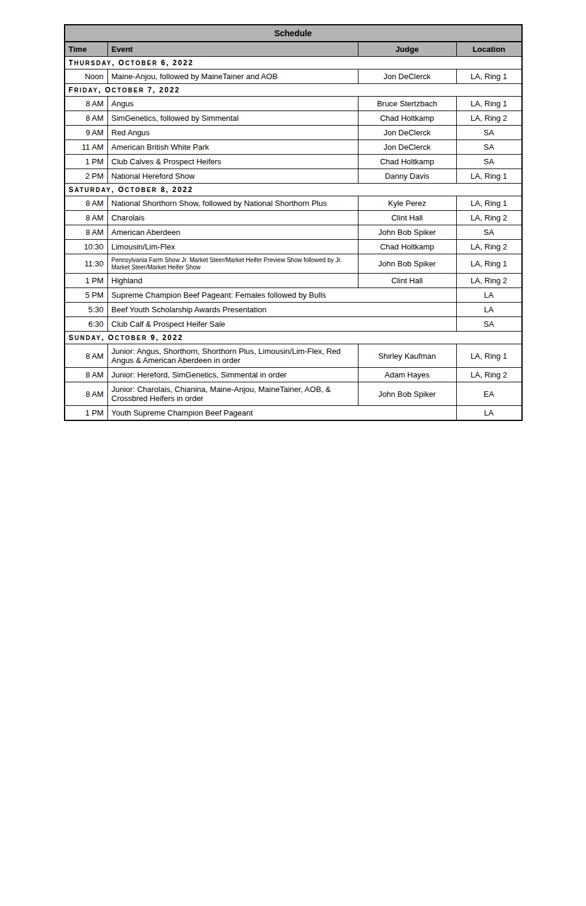Schedule
| Time | Event | Judge | Location |
| --- | --- | --- | --- |
| T HURSDAY , O CTOBER 6, 2022 |
| Noon | Maine-Anjou, followed by MaineTainer and AOB | Jon DeClerck | LA, Ring 1 |
| F RIDAY , O CTOBER 7, 2022 |
| 8 AM | Angus | Bruce Stertzbach | LA, Ring 1 |
| 8 AM | SimGenetics, followed by Simmental | Chad Holtkamp | LA, Ring 2 |
| 9 AM | Red Angus | Jon DeClerck | SA |
| 11 AM | American British White Park | Jon DeClerck | SA |
| 1 PM | Club Calves & Prospect Heifers | Chad Holtkamp | SA |
| 2 PM | National Hereford Show | Danny Davis | LA, Ring 1 |
| S ATURDAY , O CTOBER 8, 2022 |
| 8 AM | National Shorthorn Show, followed by National Shorthorn Plus | Kyle Perez | LA, Ring 1 |
| 8 AM | Charolais | Clint Hall | LA, Ring 2 |
| 8 AM | American Aberdeen | John Bob Spiker | SA |
| 10:30 | Limousin/Lim-Flex | Chad Holtkamp | LA, Ring 2 |
| 11:30 | Pennsylvania Farm Show Jr. Market Steer/Market Heifer Preview Show followed by Jr. Market Steer/Market Heifer Show | John Bob Spiker | LA, Ring 1 |
| 1 PM | Highland | Clint Hall | LA, Ring 2 |
| 5 PM | Supreme Champion Beef Pageant: Females followed by Bulls | LA |
| 5:30 | Beef Youth Scholarship Awards Presentation | LA |
| 6:30 | Club Calf & Prospect Heifer Sale | SA |
| S UNDAY , O CTOBER 9, 2022 |
| 8 AM | Junior: Angus, Shorthorn, Shorthorn Plus, Limousin/Lim-Flex, Red Angus & American Aberdeen in order | Shirley Kaufman | LA, Ring 1 |
| 8 AM | Junior: Hereford, SimGenetics, Simmental in order | Adam Hayes | LA, Ring 2 |
| 8 AM | Junior: Charolais, Chianina, Maine-Anjou, MaineTainer, AOB, & Crossbred Heifers in order | John Bob Spiker | EA |
| 1 PM | Youth Supreme Champion Beef Pageant | LA |